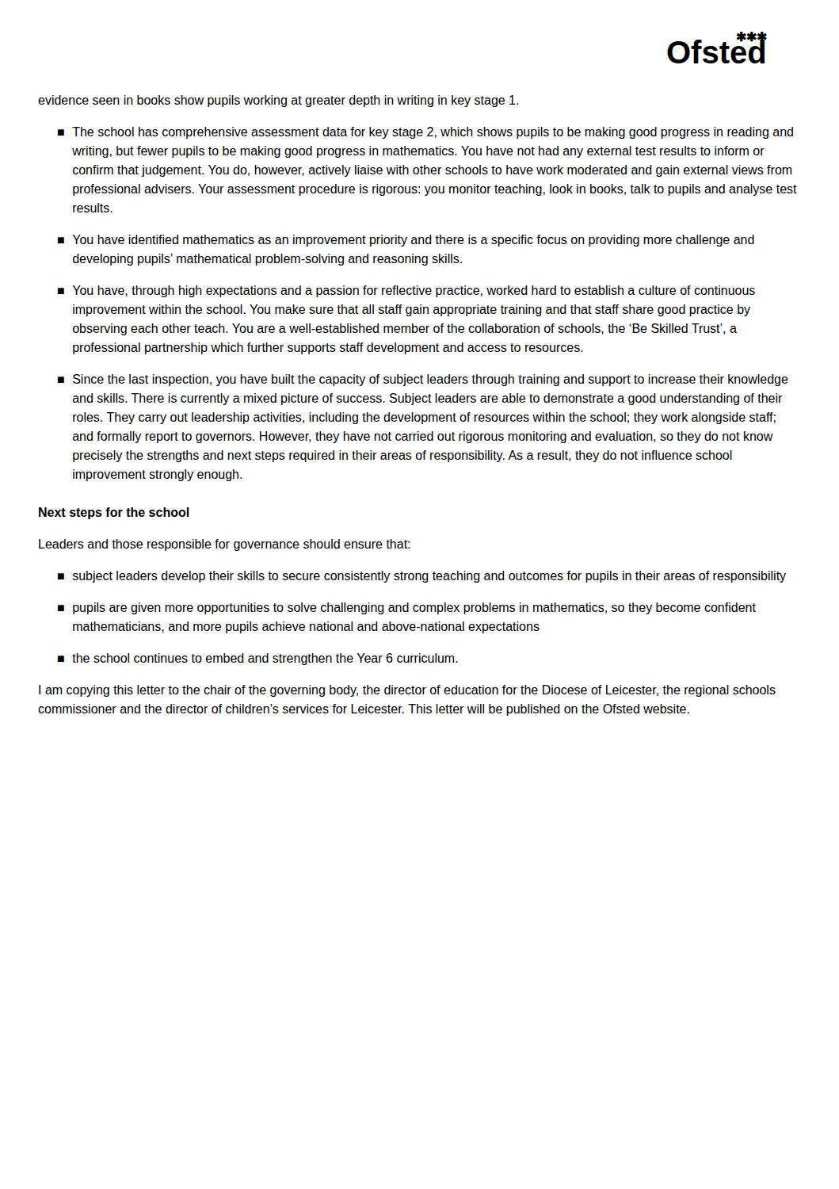Ofsted ✱✱✱
evidence seen in books show pupils working at greater depth in writing in key stage 1.
The school has comprehensive assessment data for key stage 2, which shows pupils to be making good progress in reading and writing, but fewer pupils to be making good progress in mathematics. You have not had any external test results to inform or confirm that judgement. You do, however, actively liaise with other schools to have work moderated and gain external views from professional advisers. Your assessment procedure is rigorous: you monitor teaching, look in books, talk to pupils and analyse test results.
You have identified mathematics as an improvement priority and there is a specific focus on providing more challenge and developing pupils’ mathematical problem-solving and reasoning skills.
You have, through high expectations and a passion for reflective practice, worked hard to establish a culture of continuous improvement within the school. You make sure that all staff gain appropriate training and that staff share good practice by observing each other teach. You are a well-established member of the collaboration of schools, the ‘Be Skilled Trust’, a professional partnership which further supports staff development and access to resources.
Since the last inspection, you have built the capacity of subject leaders through training and support to increase their knowledge and skills. There is currently a mixed picture of success. Subject leaders are able to demonstrate a good understanding of their roles. They carry out leadership activities, including the development of resources within the school; they work alongside staff; and formally report to governors. However, they have not carried out rigorous monitoring and evaluation, so they do not know precisely the strengths and next steps required in their areas of responsibility. As a result, they do not influence school improvement strongly enough.
Next steps for the school
Leaders and those responsible for governance should ensure that:
subject leaders develop their skills to secure consistently strong teaching and outcomes for pupils in their areas of responsibility
pupils are given more opportunities to solve challenging and complex problems in mathematics, so they become confident mathematicians, and more pupils achieve national and above-national expectations
the school continues to embed and strengthen the Year 6 curriculum.
I am copying this letter to the chair of the governing body, the director of education for the Diocese of Leicester, the regional schools commissioner and the director of children’s services for Leicester. This letter will be published on the Ofsted website.